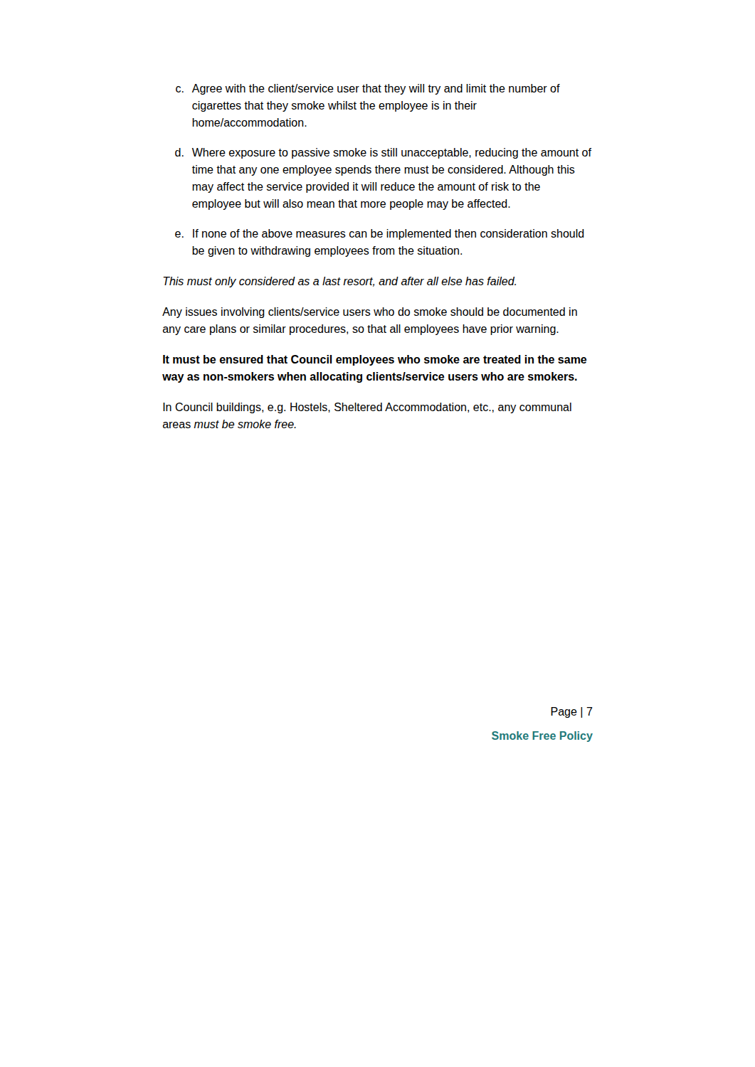Agree with the client/service user that they will try and limit the number of cigarettes that they smoke whilst the employee is in their home/accommodation.
Where exposure to passive smoke is still unacceptable, reducing the amount of time that any one employee spends there must be considered. Although this may affect the service provided it will reduce the amount of risk to the employee but will also mean that more people may be affected.
If none of the above measures can be implemented then consideration should be given to withdrawing employees from the situation.
This must only considered as a last resort, and after all else has failed.
Any issues involving clients/service users who do smoke should be documented in any care plans or similar procedures, so that all employees have prior warning.
It must be ensured that Council employees who smoke are treated in the same way as non-smokers when allocating clients/service users who are smokers.
In Council buildings, e.g. Hostels, Sheltered Accommodation, etc., any communal areas must be smoke free.
Page | 7
Smoke Free Policy